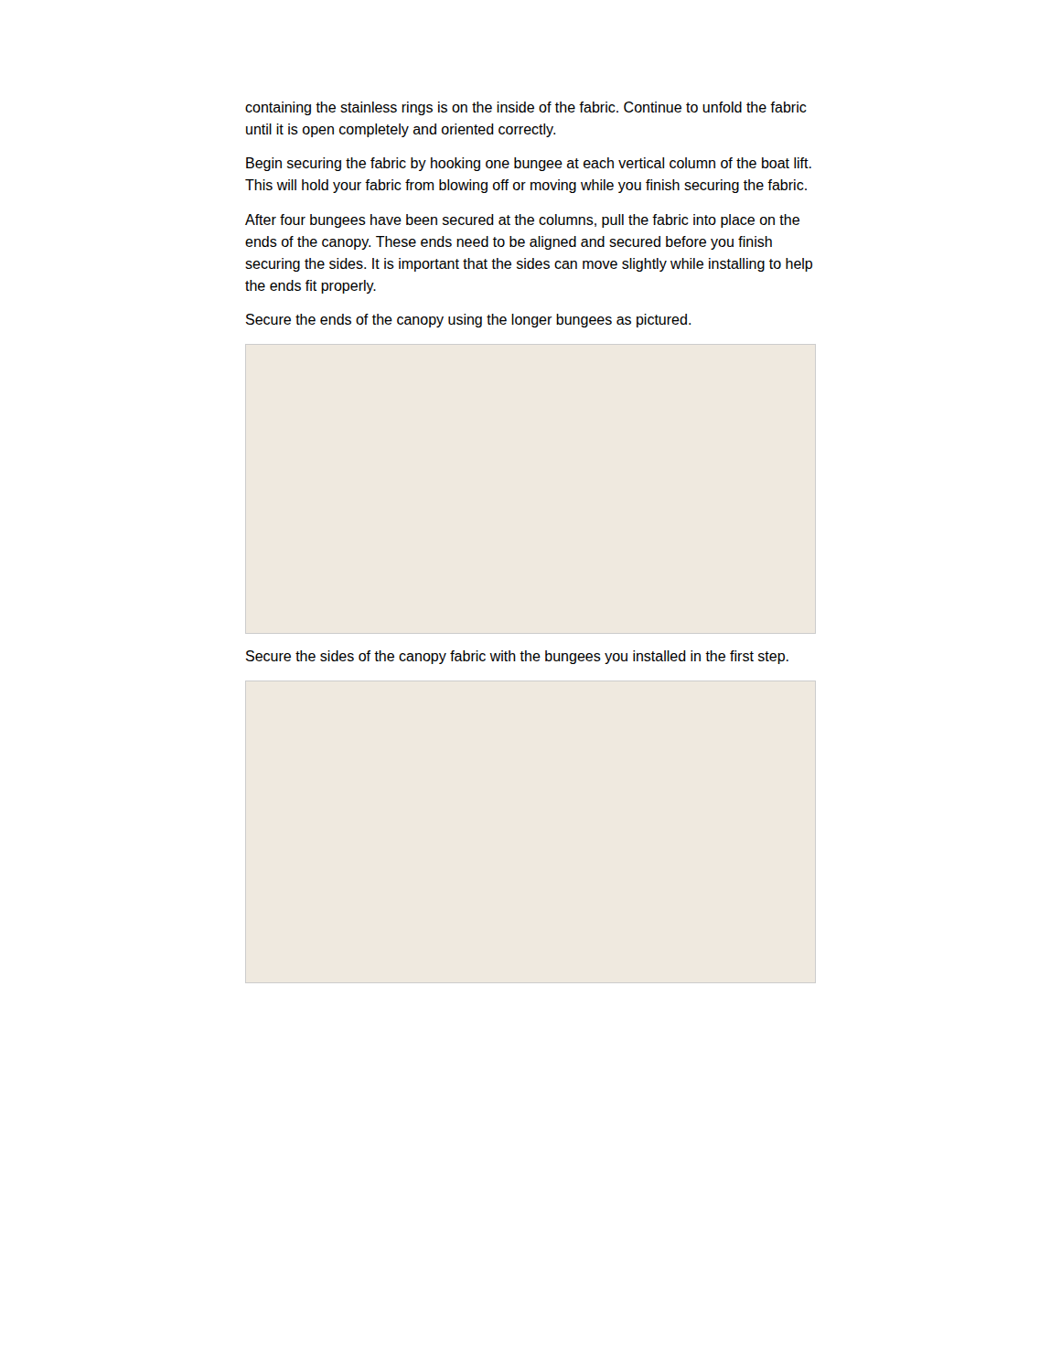containing the stainless rings is on the inside of the fabric. Continue to unfold the fabric until it is open completely and oriented correctly.
Begin securing the fabric by hooking one bungee at each vertical column of the boat lift. This will hold your fabric from blowing off or moving while you finish securing the fabric.
After four bungees have been secured at the columns, pull the fabric into place on the ends of the canopy. These ends need to be aligned and secured before you finish securing the sides. It is important that the sides can move slightly while installing to help the ends fit properly.
Secure the ends of the canopy using the longer bungees as pictured.
Secure the sides of the canopy fabric with the bungees you installed in the first step.